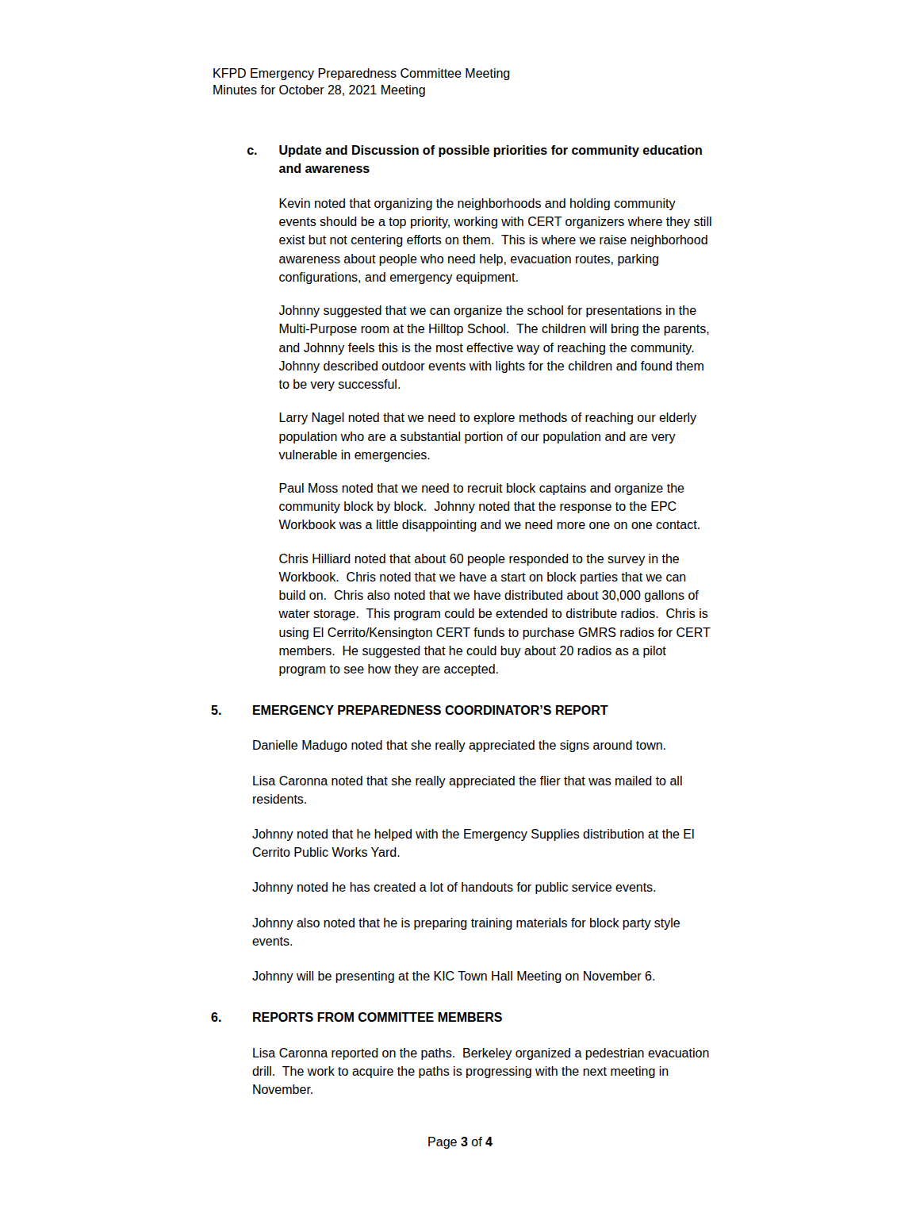KFPD Emergency Preparedness Committee Meeting
Minutes for October 28, 2021 Meeting
c.
Update and Discussion of possible priorities for community education and awareness
Kevin noted that organizing the neighborhoods and holding community events should be a top priority, working with CERT organizers where they still exist but not centering efforts on them. This is where we raise neighborhood awareness about people who need help, evacuation routes, parking configurations, and emergency equipment.
Johnny suggested that we can organize the school for presentations in the Multi-Purpose room at the Hilltop School. The children will bring the parents, and Johnny feels this is the most effective way of reaching the community. Johnny described outdoor events with lights for the children and found them to be very successful.
Larry Nagel noted that we need to explore methods of reaching our elderly population who are a substantial portion of our population and are very vulnerable in emergencies.
Paul Moss noted that we need to recruit block captains and organize the community block by block. Johnny noted that the response to the EPC Workbook was a little disappointing and we need more one on one contact.
Chris Hilliard noted that about 60 people responded to the survey in the Workbook. Chris noted that we have a start on block parties that we can build on. Chris also noted that we have distributed about 30,000 gallons of water storage. This program could be extended to distribute radios. Chris is using El Cerrito/Kensington CERT funds to purchase GMRS radios for CERT members. He suggested that he could buy about 20 radios as a pilot program to see how they are accepted.
5.
EMERGENCY PREPAREDNESS COORDINATOR’S REPORT
Danielle Madugo noted that she really appreciated the signs around town.
Lisa Caronna noted that she really appreciated the flier that was mailed to all residents.
Johnny noted that he helped with the Emergency Supplies distribution at the El Cerrito Public Works Yard.
Johnny noted he has created a lot of handouts for public service events.
Johnny also noted that he is preparing training materials for block party style events.
Johnny will be presenting at the KIC Town Hall Meeting on November 6.
6.
REPORTS FROM COMMITTEE MEMBERS
Lisa Caronna reported on the paths. Berkeley organized a pedestrian evacuation drill. The work to acquire the paths is progressing with the next meeting in November.
Page 3 of 4